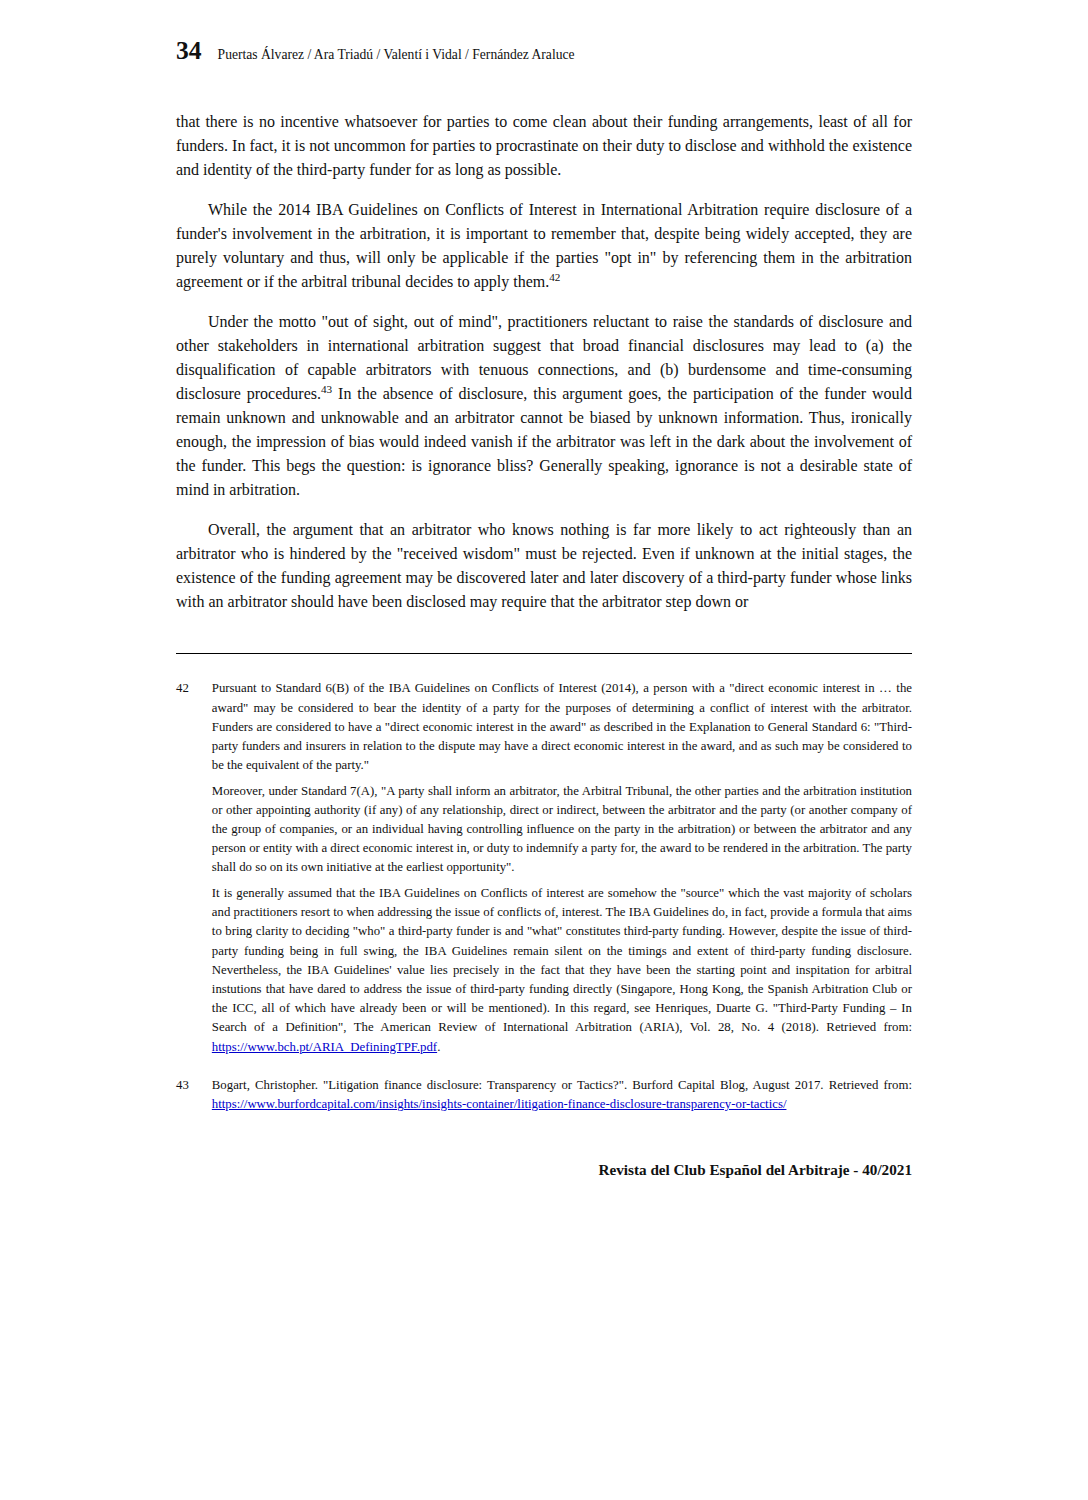34 Puertas Álvarez / Ara Triadú / Valentí i Vidal / Fernández Araluce
that there is no incentive whatsoever for parties to come clean about their funding arrangements, least of all for funders. In fact, it is not uncommon for parties to procrastinate on their duty to disclose and withhold the existence and identity of the third-party funder for as long as possible.
While the 2014 IBA Guidelines on Conflicts of Interest in International Arbitration require disclosure of a funder's involvement in the arbitration, it is important to remember that, despite being widely accepted, they are purely voluntary and thus, will only be applicable if the parties "opt in" by referencing them in the arbitration agreement or if the arbitral tribunal decides to apply them.42
Under the motto "out of sight, out of mind", practitioners reluctant to raise the standards of disclosure and other stakeholders in international arbitration suggest that broad financial disclosures may lead to (a) the disqualification of capable arbitrators with tenuous connections, and (b) burdensome and time-consuming disclosure procedures.43 In the absence of disclosure, this argument goes, the participation of the funder would remain unknown and unknowable and an arbitrator cannot be biased by unknown information. Thus, ironically enough, the impression of bias would indeed vanish if the arbitrator was left in the dark about the involvement of the funder. This begs the question: is ignorance bliss? Generally speaking, ignorance is not a desirable state of mind in arbitration.
Overall, the argument that an arbitrator who knows nothing is far more likely to act righteously than an arbitrator who is hindered by the "received wisdom" must be rejected. Even if unknown at the initial stages, the existence of the funding agreement may be discovered later and later discovery of a third-party funder whose links with an arbitrator should have been disclosed may require that the arbitrator step down or
Pursuant to Standard 6(B) of the IBA Guidelines on Conflicts of Interest (2014), a person with a "direct economic interest in … the award" may be considered to bear the identity of a party for the purposes of determining a conflict of interest with the arbitrator. Funders are considered to have a "direct economic interest in the award" as described in the Explanation to General Standard 6: "Third-party funders and insurers in relation to the dispute may have a direct economic interest in the award, and as such may be considered to be the equivalent of the party."
Moreover, under Standard 7(A), "A party shall inform an arbitrator, the Arbitral Tribunal, the other parties and the arbitration institution or other appointing authority (if any) of any relationship, direct or indirect, between the arbitrator and the party (or another company of the group of companies, or an individual having controlling influence on the party in the arbitration) or between the arbitrator and any person or entity with a direct economic interest in, or duty to indemnify a party for, the award to be rendered in the arbitration. The party shall do so on its own initiative at the earliest opportunity".
It is generally assumed that the IBA Guidelines on Conflicts of interest are somehow the "source" which the vast majority of scholars and practitioners resort to when addressing the issue of conflicts of, interest. The IBA Guidelines do, in fact, provide a formula that aims to bring clarity to deciding "who" a third-party funder is and "what" constitutes third-party funding. However, despite the issue of third-party funding being in full swing, the IBA Guidelines remain silent on the timings and extent of third-party funding disclosure. Nevertheless, the IBA Guidelines' value lies precisely in the fact that they have been the starting point and inspitation for arbitral instutions that have dared to address the issue of third-party funding directly (Singapore, Hong Kong, the Spanish Arbitration Club or the ICC, all of which have already been or will be mentioned). In this regard, see Henriques, Duarte G. "Third-Party Funding – In Search of a Definition", The American Review of International Arbitration (ARIA), Vol. 28, No. 4 (2018). Retrieved from: https://www.bch.pt/ARIA_DefiningTPF.pdf.
Bogart, Christopher. "Litigation finance disclosure: Transparency or Tactics?". Burford Capital Blog, August 2017. Retrieved from: https://www.burfordcapital.com/insights/insights-container/litigation-finance-disclosure-transparency-or-tactics/
Revista del Club Español del Arbitraje - 40/2021